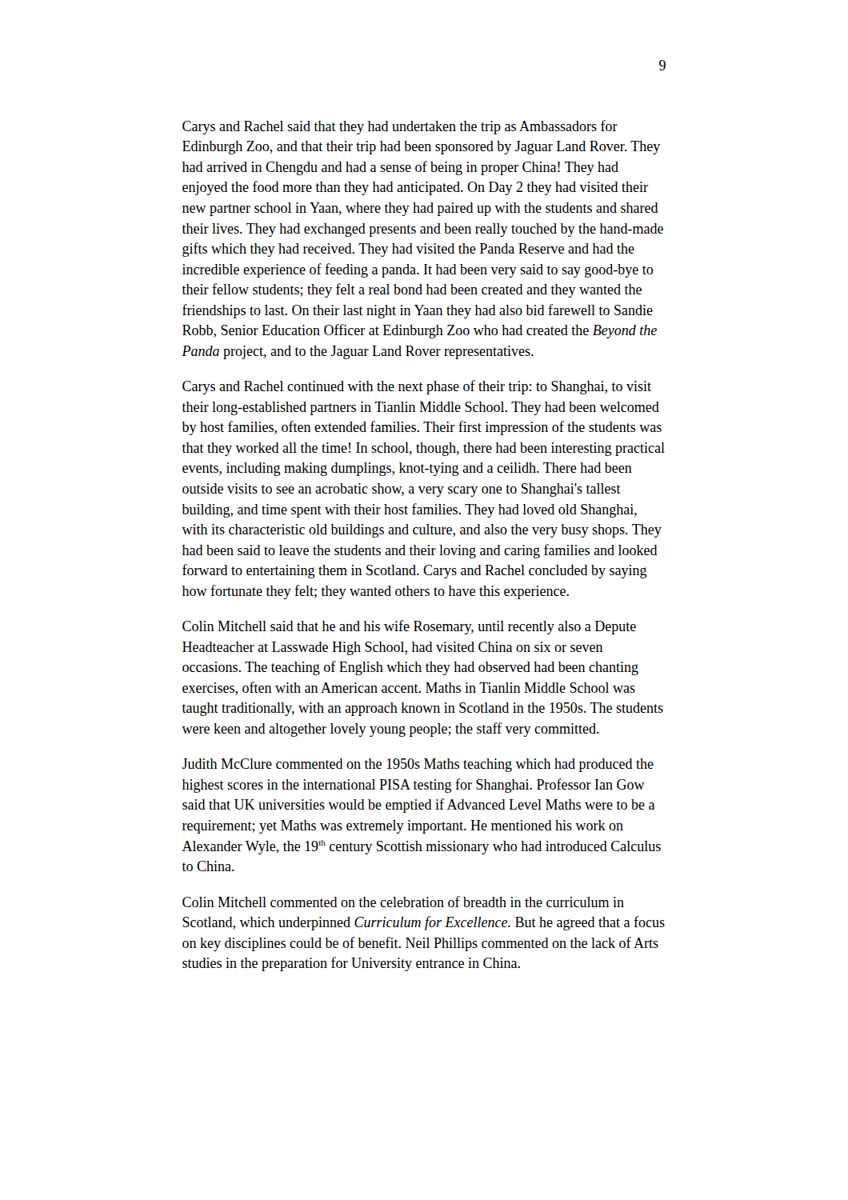9
Carys and Rachel said that they had undertaken the trip as Ambassadors for Edinburgh Zoo, and that their trip had been sponsored by Jaguar Land Rover. They had arrived in Chengdu and had a sense of being in proper China! They had enjoyed the food more than they had anticipated. On Day 2 they had visited their new partner school in Yaan, where they had paired up with the students and shared their lives. They had exchanged presents and been really touched by the hand-made gifts which they had received. They had visited the Panda Reserve and had the incredible experience of feeding a panda. It had been very said to say good-bye to their fellow students; they felt a real bond had been created and they wanted the friendships to last. On their last night in Yaan they had also bid farewell to Sandie Robb, Senior Education Officer at Edinburgh Zoo who had created the Beyond the Panda project, and to the Jaguar Land Rover representatives.
Carys and Rachel continued with the next phase of their trip: to Shanghai, to visit their long-established partners in Tianlin Middle School. They had been welcomed by host families, often extended families. Their first impression of the students was that they worked all the time! In school, though, there had been interesting practical events, including making dumplings, knot-tying and a ceilidh. There had been outside visits to see an acrobatic show, a very scary one to Shanghai's tallest building, and time spent with their host families. They had loved old Shanghai, with its characteristic old buildings and culture, and also the very busy shops. They had been said to leave the students and their loving and caring families and looked forward to entertaining them in Scotland. Carys and Rachel concluded by saying how fortunate they felt; they wanted others to have this experience.
Colin Mitchell said that he and his wife Rosemary, until recently also a Depute Headteacher at Lasswade High School, had visited China on six or seven occasions. The teaching of English which they had observed had been chanting exercises, often with an American accent. Maths in Tianlin Middle School was taught traditionally, with an approach known in Scotland in the 1950s. The students were keen and altogether lovely young people; the staff very committed.
Judith McClure commented on the 1950s Maths teaching which had produced the highest scores in the international PISA testing for Shanghai. Professor Ian Gow said that UK universities would be emptied if Advanced Level Maths were to be a requirement; yet Maths was extremely important. He mentioned his work on Alexander Wyle, the 19th century Scottish missionary who had introduced Calculus to China.
Colin Mitchell commented on the celebration of breadth in the curriculum in Scotland, which underpinned Curriculum for Excellence. But he agreed that a focus on key disciplines could be of benefit. Neil Phillips commented on the lack of Arts studies in the preparation for University entrance in China.